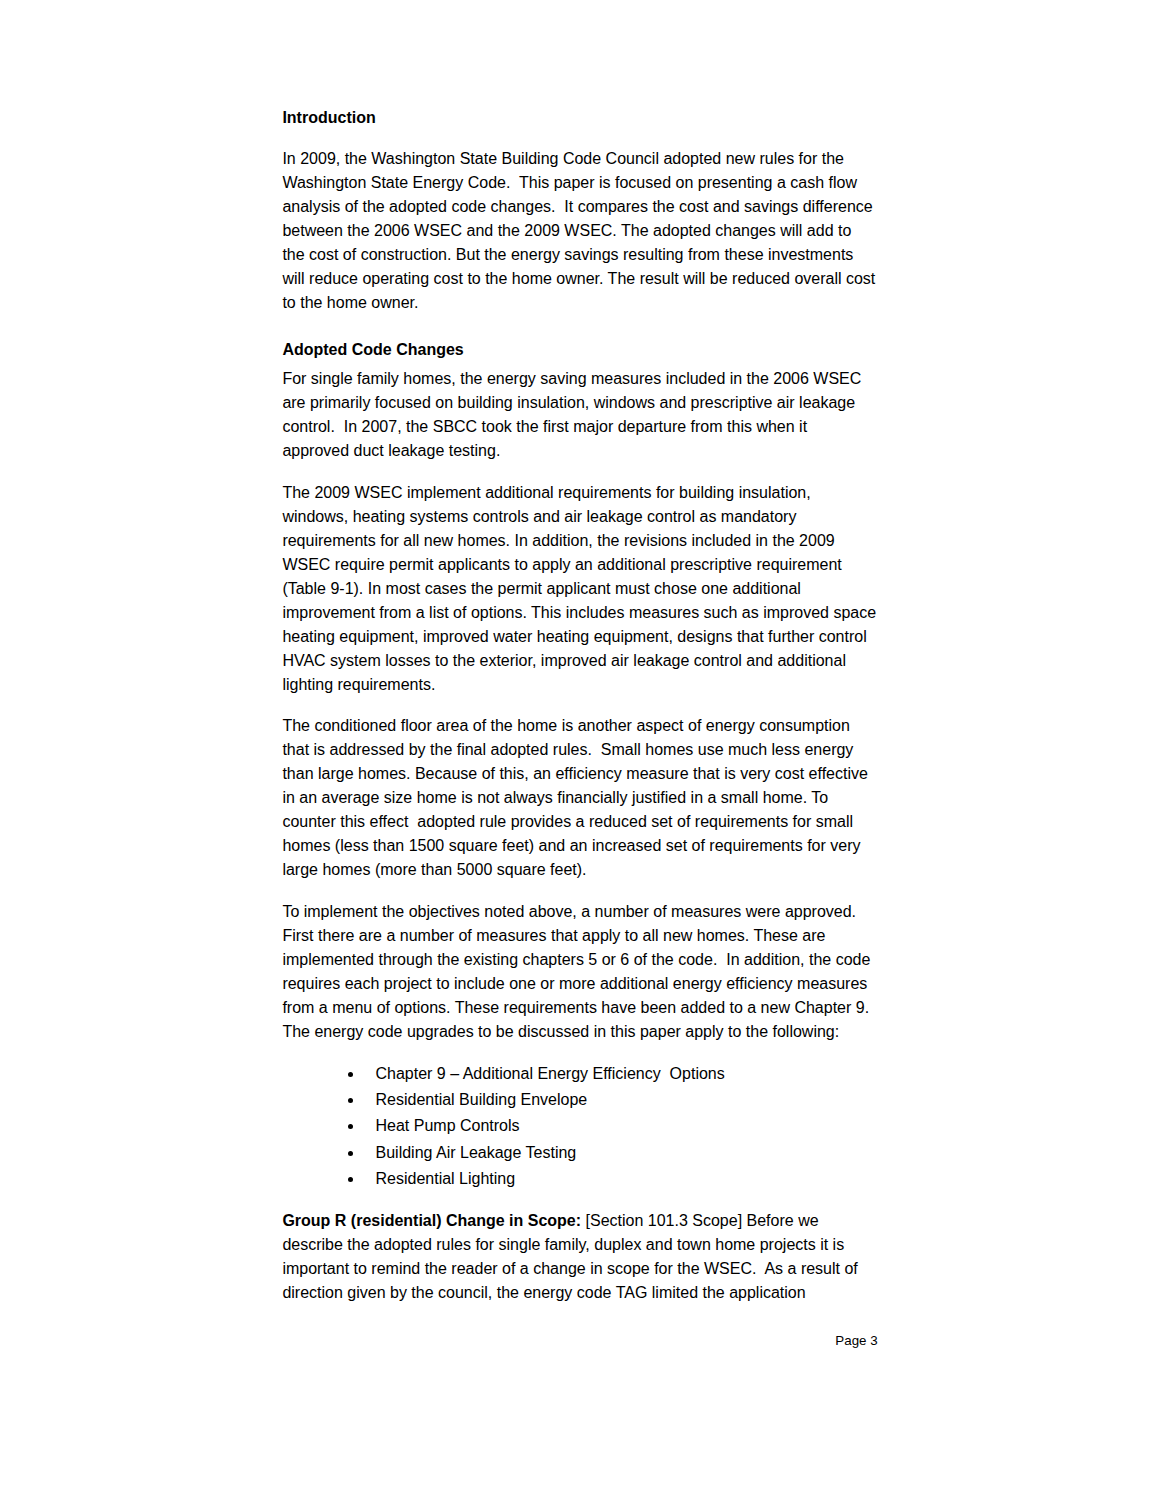Introduction
In 2009, the Washington State Building Code Council adopted new rules for the Washington State Energy Code. This paper is focused on presenting a cash flow analysis of the adopted code changes. It compares the cost and savings difference between the 2006 WSEC and the 2009 WSEC. The adopted changes will add to the cost of construction. But the energy savings resulting from these investments will reduce operating cost to the home owner. The result will be reduced overall cost to the home owner.
Adopted Code Changes
For single family homes, the energy saving measures included in the 2006 WSEC are primarily focused on building insulation, windows and prescriptive air leakage control. In 2007, the SBCC took the first major departure from this when it approved duct leakage testing.
The 2009 WSEC implement additional requirements for building insulation, windows, heating systems controls and air leakage control as mandatory requirements for all new homes. In addition, the revisions included in the 2009 WSEC require permit applicants to apply an additional prescriptive requirement (Table 9-1). In most cases the permit applicant must chose one additional improvement from a list of options. This includes measures such as improved space heating equipment, improved water heating equipment, designs that further control HVAC system losses to the exterior, improved air leakage control and additional lighting requirements.
The conditioned floor area of the home is another aspect of energy consumption that is addressed by the final adopted rules. Small homes use much less energy than large homes. Because of this, an efficiency measure that is very cost effective in an average size home is not always financially justified in a small home. To counter this effect adopted rule provides a reduced set of requirements for small homes (less than 1500 square feet) and an increased set of requirements for very large homes (more than 5000 square feet).
To implement the objectives noted above, a number of measures were approved. First there are a number of measures that apply to all new homes. These are implemented through the existing chapters 5 or 6 of the code. In addition, the code requires each project to include one or more additional energy efficiency measures from a menu of options. These requirements have been added to a new Chapter 9. The energy code upgrades to be discussed in this paper apply to the following:
Chapter 9 – Additional Energy Efficiency Options
Residential Building Envelope
Heat Pump Controls
Building Air Leakage Testing
Residential Lighting
Group R (residential) Change in Scope: [Section 101.3 Scope] Before we describe the adopted rules for single family, duplex and town home projects it is important to remind the reader of a change in scope for the WSEC. As a result of direction given by the council, the energy code TAG limited the application
Page 3